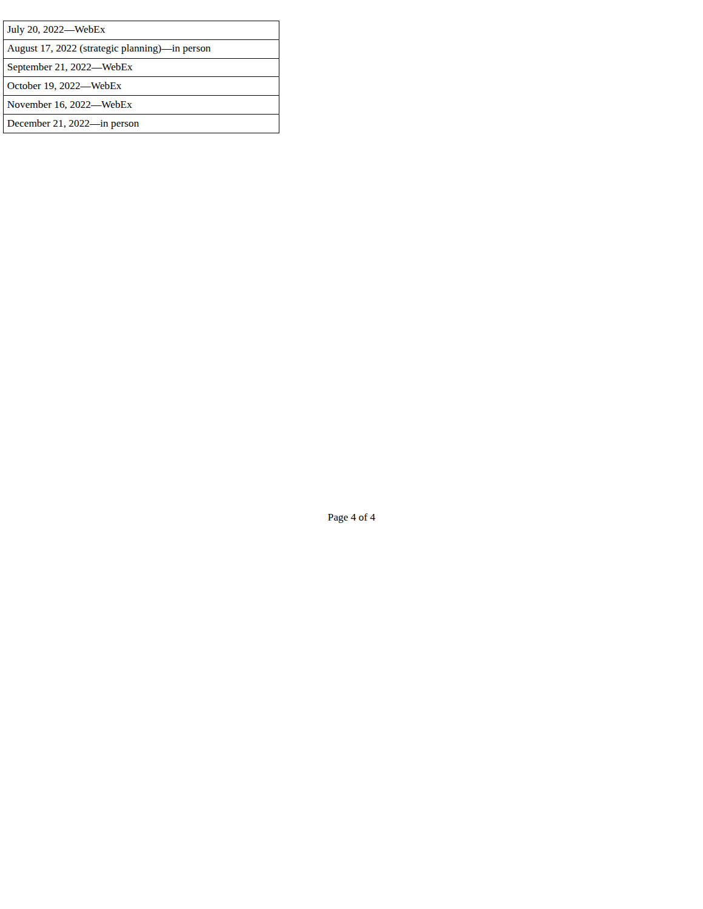| July 20, 2022—WebEx |
| August 17, 2022 (strategic planning)—in person |
| September 21, 2022—WebEx |
| October 19, 2022—WebEx |
| November 16, 2022—WebEx |
| December 21, 2022—in person |
Page 4 of 4